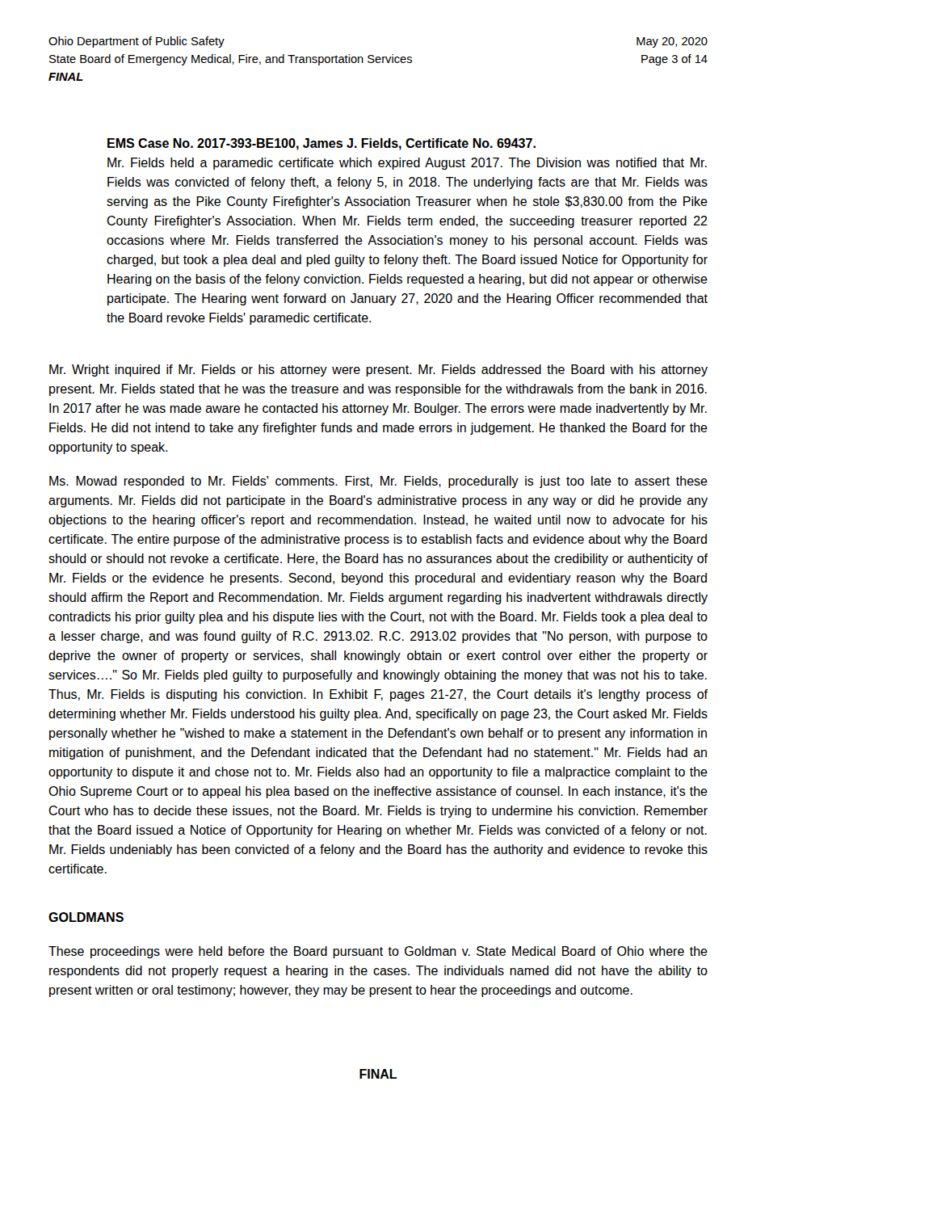Ohio Department of Public Safety
State Board of Emergency Medical, Fire, and Transportation Services
FINAL
May 20, 2020
Page 3 of 14
EMS Case No. 2017-393-BE100, James J. Fields, Certificate No. 69437.
Mr. Fields held a paramedic certificate which expired August 2017. The Division was notified that Mr. Fields was convicted of felony theft, a felony 5, in 2018. The underlying facts are that Mr. Fields was serving as the Pike County Firefighter's Association Treasurer when he stole $3,830.00 from the Pike County Firefighter's Association. When Mr. Fields term ended, the succeeding treasurer reported 22 occasions where Mr. Fields transferred the Association's money to his personal account. Fields was charged, but took a plea deal and pled guilty to felony theft. The Board issued Notice for Opportunity for Hearing on the basis of the felony conviction. Fields requested a hearing, but did not appear or otherwise participate. The Hearing went forward on January 27, 2020 and the Hearing Officer recommended that the Board revoke Fields' paramedic certificate.
Mr. Wright inquired if Mr. Fields or his attorney were present. Mr. Fields addressed the Board with his attorney present. Mr. Fields stated that he was the treasure and was responsible for the withdrawals from the bank in 2016. In 2017 after he was made aware he contacted his attorney Mr. Boulger. The errors were made inadvertently by Mr. Fields. He did not intend to take any firefighter funds and made errors in judgement. He thanked the Board for the opportunity to speak.
Ms. Mowad responded to Mr. Fields' comments. First, Mr. Fields, procedurally is just too late to assert these arguments. Mr. Fields did not participate in the Board's administrative process in any way or did he provide any objections to the hearing officer's report and recommendation. Instead, he waited until now to advocate for his certificate. The entire purpose of the administrative process is to establish facts and evidence about why the Board should or should not revoke a certificate. Here, the Board has no assurances about the credibility or authenticity of Mr. Fields or the evidence he presents. Second, beyond this procedural and evidentiary reason why the Board should affirm the Report and Recommendation. Mr. Fields argument regarding his inadvertent withdrawals directly contradicts his prior guilty plea and his dispute lies with the Court, not with the Board. Mr. Fields took a plea deal to a lesser charge, and was found guilty of R.C. 2913.02. R.C. 2913.02 provides that "No person, with purpose to deprive the owner of property or services, shall knowingly obtain or exert control over either the property or services…." So Mr. Fields pled guilty to purposefully and knowingly obtaining the money that was not his to take. Thus, Mr. Fields is disputing his conviction. In Exhibit F, pages 21-27, the Court details it's lengthy process of determining whether Mr. Fields understood his guilty plea. And, specifically on page 23, the Court asked Mr. Fields personally whether he "wished to make a statement in the Defendant's own behalf or to present any information in mitigation of punishment, and the Defendant indicated that the Defendant had no statement." Mr. Fields had an opportunity to dispute it and chose not to. Mr. Fields also had an opportunity to file a malpractice complaint to the Ohio Supreme Court or to appeal his plea based on the ineffective assistance of counsel. In each instance, it's the Court who has to decide these issues, not the Board. Mr. Fields is trying to undermine his conviction. Remember that the Board issued a Notice of Opportunity for Hearing on whether Mr. Fields was convicted of a felony or not. Mr. Fields undeniably has been convicted of a felony and the Board has the authority and evidence to revoke this certificate.
GOLDMANS
These proceedings were held before the Board pursuant to Goldman v. State Medical Board of Ohio where the respondents did not properly request a hearing in the cases. The individuals named did not have the ability to present written or oral testimony; however, they may be present to hear the proceedings and outcome.
FINAL